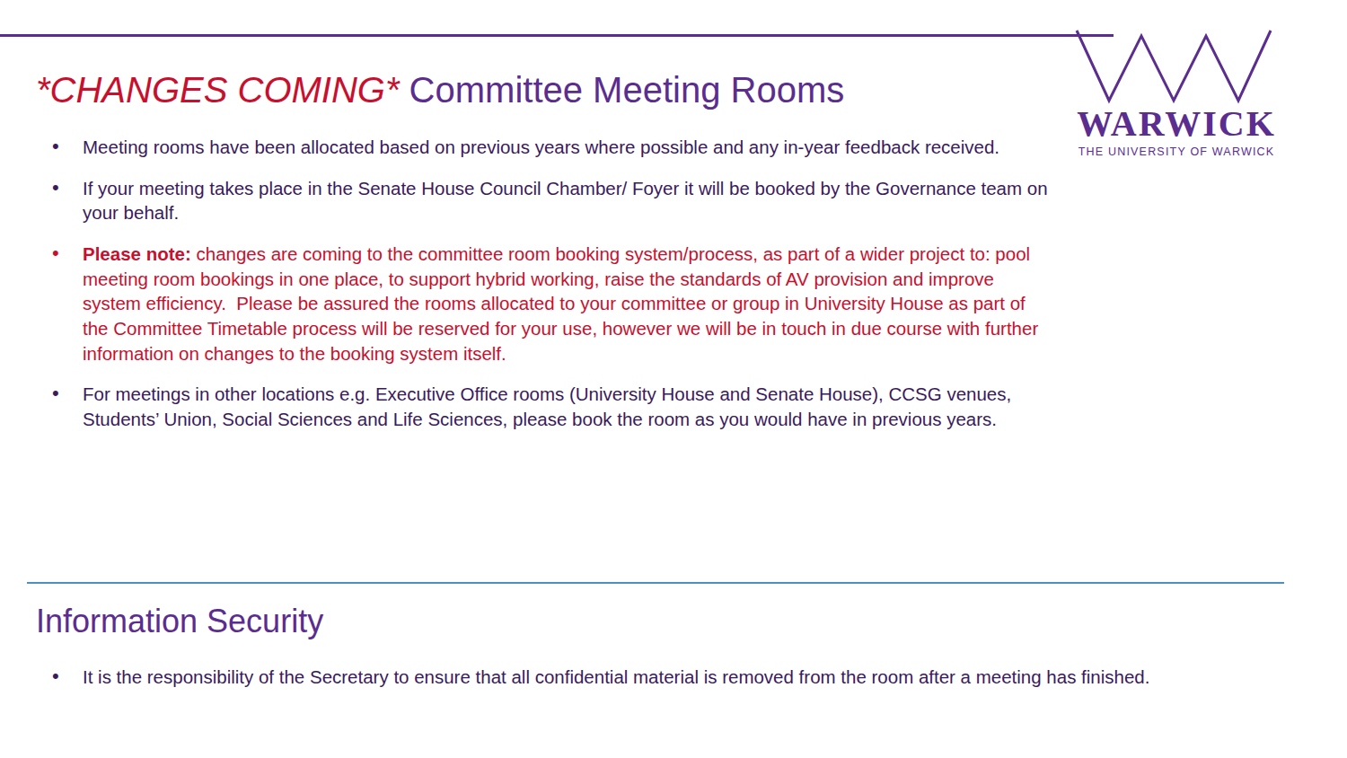WARWICK
The University of Warwick
*CHANGES COMING* Committee Meeting Rooms
Meeting rooms have been allocated based on previous years where possible and any in-year feedback received.
If your meeting takes place in the Senate House Council Chamber/ Foyer it will be booked by the Governance team on your behalf.
Please note: changes are coming to the committee room booking system/process, as part of a wider project to: pool meeting room bookings in one place, to support hybrid working, raise the standards of AV provision and improve system efficiency. Please be assured the rooms allocated to your committee or group in University House as part of the Committee Timetable process will be reserved for your use, however we will be in touch in due course with further information on changes to the booking system itself.
For meetings in other locations e.g. Executive Office rooms (University House and Senate House), CCSG venues, Students’ Union, Social Sciences and Life Sciences, please book the room as you would have in previous years.
Information Security
It is the responsibility of the Secretary to ensure that all confidential material is removed from the room after a meeting has finished.